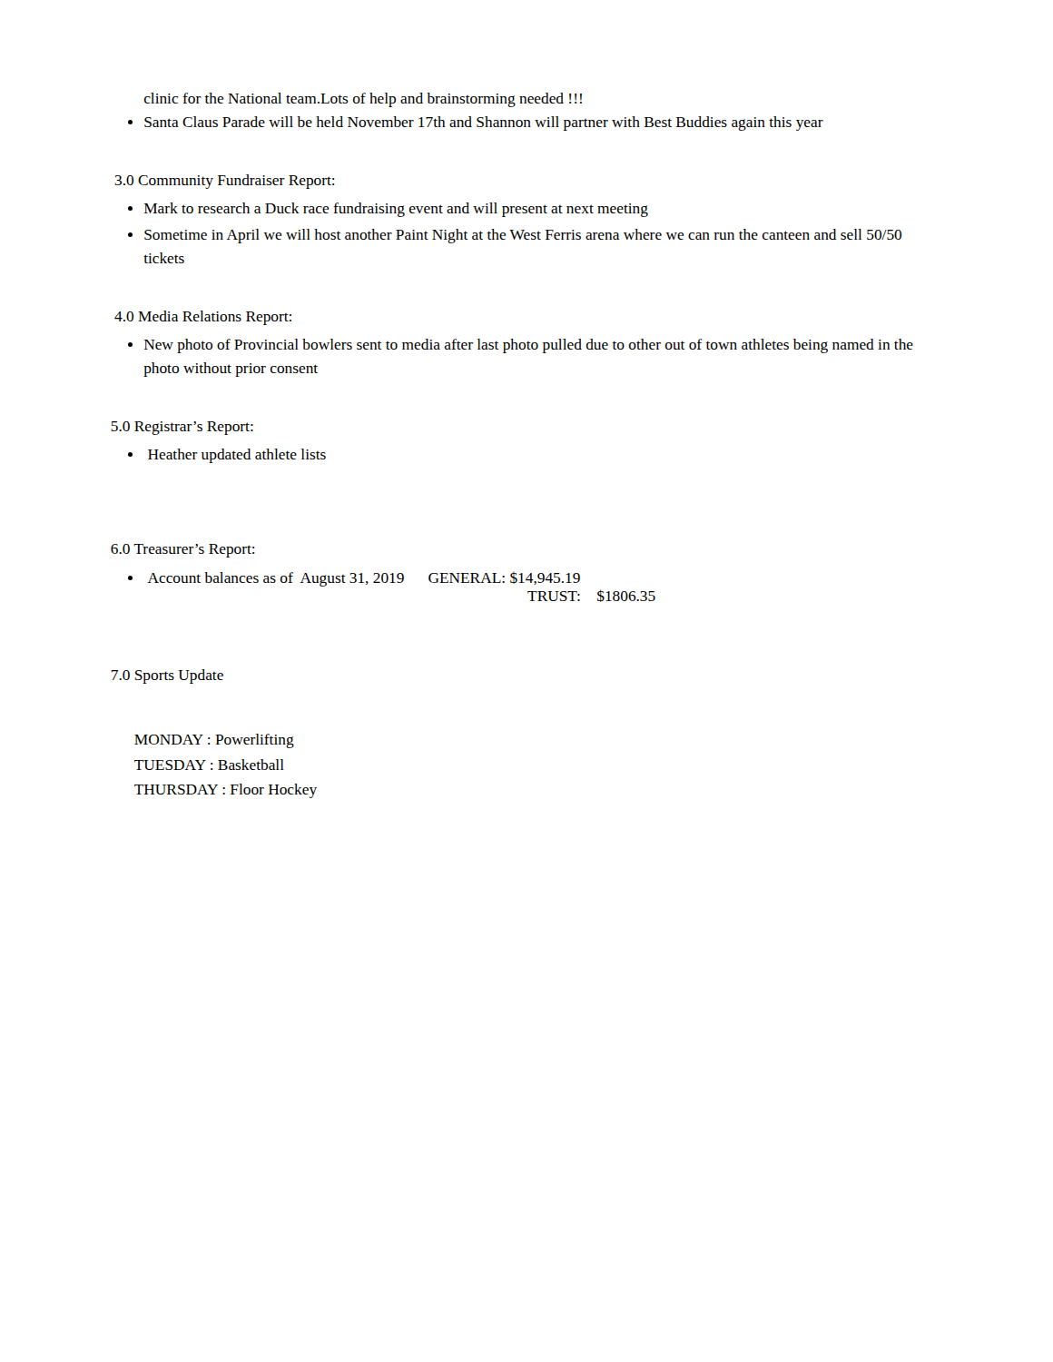clinic for the National team.Lots of help and brainstorming needed !!!
Santa Claus Parade will be held November 17th and Shannon will partner with Best Buddies again this year
3.0 Community Fundraiser Report:
Mark to research a Duck race fundraising event and will present at next meeting
Sometime in April we will host another Paint Night at the West Ferris arena where we can run the canteen and sell 50/50 tickets
4.0 Media Relations Report:
New photo of Provincial bowlers sent to media after last photo pulled due to other out of town athletes being named in the photo without prior consent
5.0 Registrar’s Report:
Heather updated athlete lists
6.0 Treasurer’s Report:
Account balances as of August 31, 2019 GENERAL: $14,945.19
TRUST: $1806.35
7.0 Sports Update
MONDAY : Powerlifting
TUESDAY : Basketball
THURSDAY : Floor Hockey